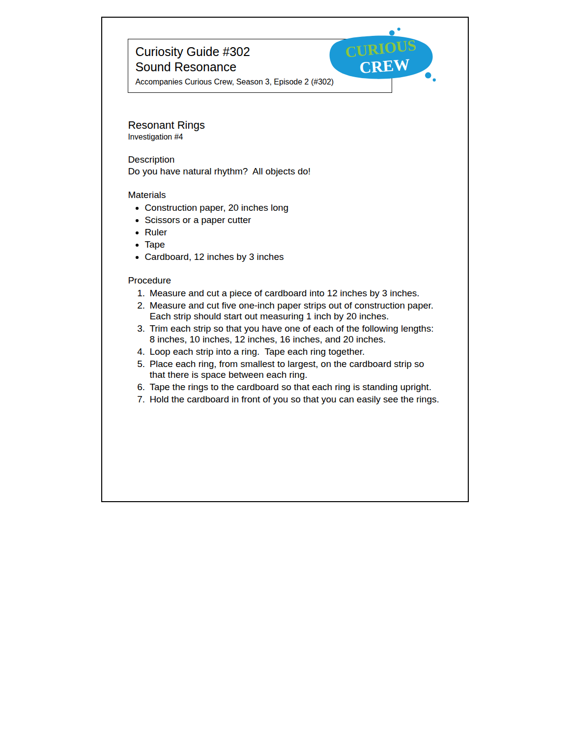CURIOUS CREW
Curiosity Guide #302
Sound Resonance
Accompanies Curious Crew, Season 3, Episode 2 (#302)
Resonant Rings
Investigation #4
Description
Do you have natural rhythm? All objects do!
Materials
Construction paper, 20 inches long
Scissors or a paper cutter
Ruler
Tape
Cardboard, 12 inches by 3 inches
Procedure
Measure and cut a piece of cardboard into 12 inches by 3 inches.
Measure and cut five one-inch paper strips out of construction paper. Each strip should start out measuring 1 inch by 20 inches.
Trim each strip so that you have one of each of the following lengths: 8 inches, 10 inches, 12 inches, 16 inches, and 20 inches.
Loop each strip into a ring. Tape each ring together.
Place each ring, from smallest to largest, on the cardboard strip so that there is space between each ring.
Tape the rings to the cardboard so that each ring is standing upright.
Hold the cardboard in front of you so that you can easily see the rings.